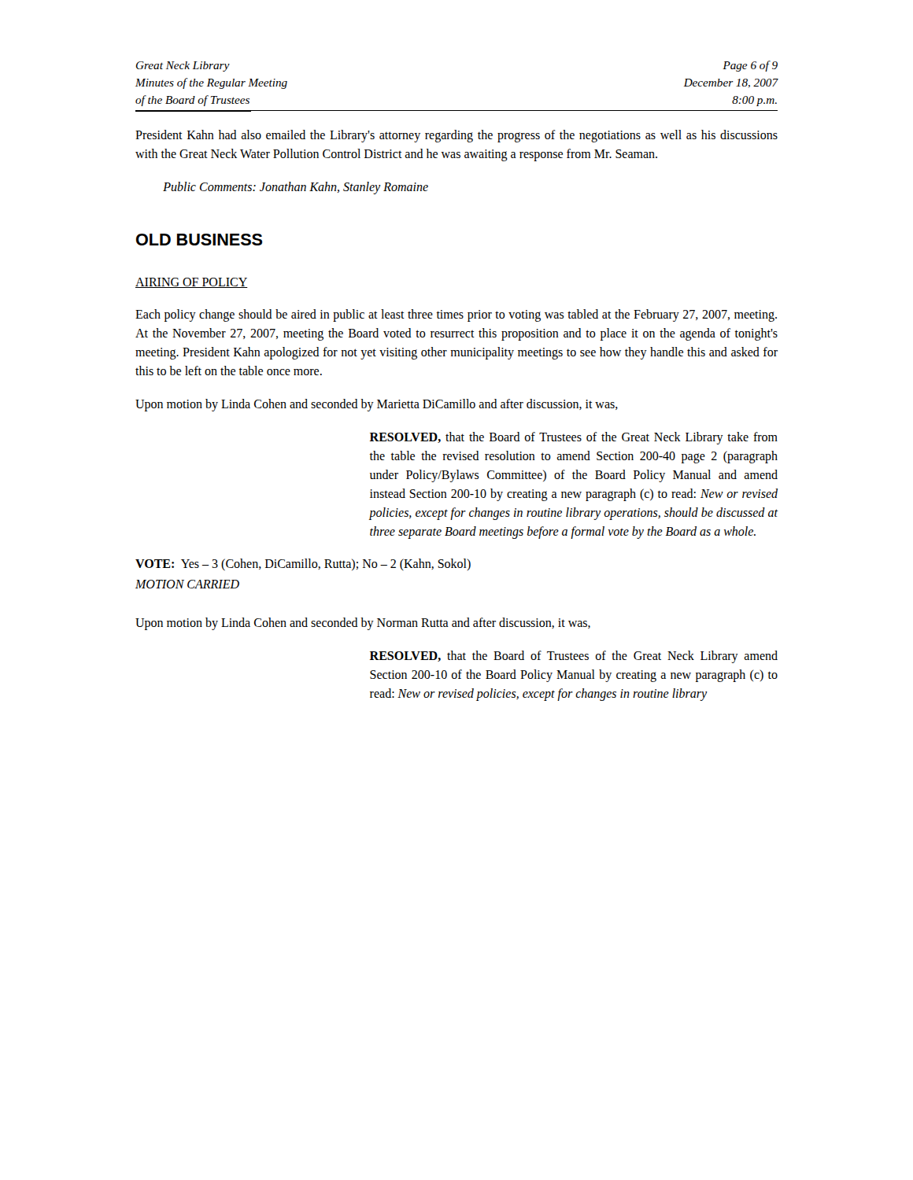Great Neck Library
Minutes of the Regular Meeting
of the Board of Trustees
Page 6 of 9
December 18, 2007
8:00 p.m.
President Kahn had also emailed the Library's attorney regarding the progress of the negotiations as well as his discussions with the Great Neck Water Pollution Control District and he was awaiting a response from Mr. Seaman.
Public Comments: Jonathan Kahn, Stanley Romaine
OLD BUSINESS
AIRING OF POLICY
Each policy change should be aired in public at least three times prior to voting was tabled at the February 27, 2007, meeting. At the November 27, 2007, meeting the Board voted to resurrect this proposition and to place it on the agenda of tonight's meeting. President Kahn apologized for not yet visiting other municipality meetings to see how they handle this and asked for this to be left on the table once more.
Upon motion by Linda Cohen and seconded by Marietta DiCamillo and after discussion, it was,
RESOLVED, that the Board of Trustees of the Great Neck Library take from the table the revised resolution to amend Section 200-40 page 2 (paragraph under Policy/Bylaws Committee) of the Board Policy Manual and amend instead Section 200-10 by creating a new paragraph (c) to read: New or revised policies, except for changes in routine library operations, should be discussed at three separate Board meetings before a formal vote by the Board as a whole.
VOTE: Yes – 3 (Cohen, DiCamillo, Rutta); No – 2 (Kahn, Sokol)
MOTION CARRIED
Upon motion by Linda Cohen and seconded by Norman Rutta and after discussion, it was,
RESOLVED, that the Board of Trustees of the Great Neck Library amend Section 200-10 of the Board Policy Manual by creating a new paragraph (c) to read: New or revised policies, except for changes in routine library